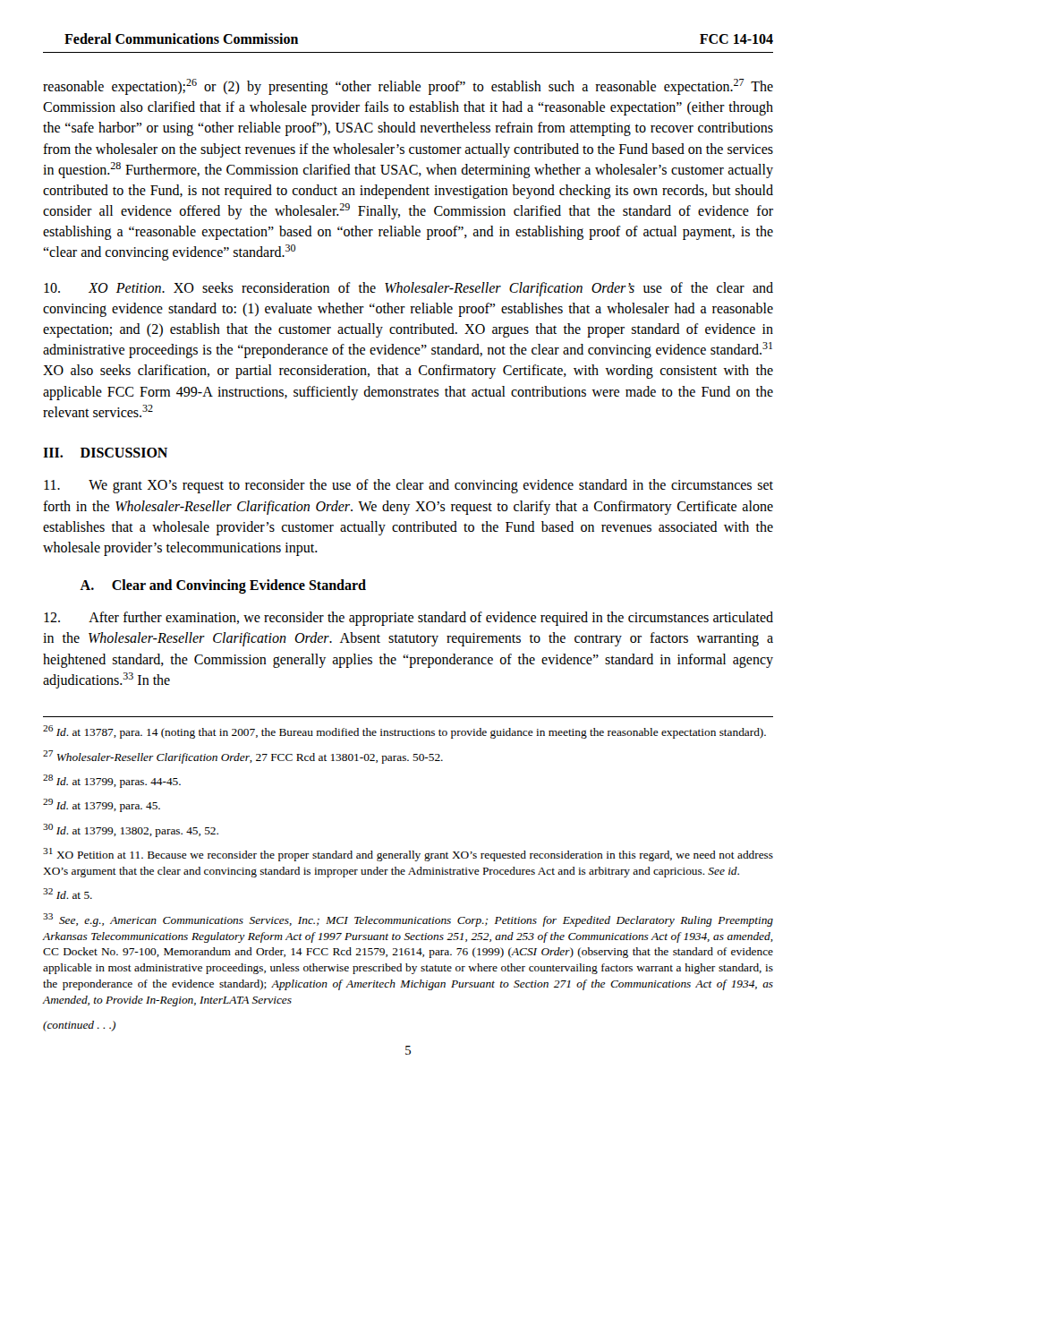Federal Communications Commission FCC 14-104
reasonable expectation);26 or (2) by presenting “other reliable proof” to establish such a reasonable expectation.27 The Commission also clarified that if a wholesale provider fails to establish that it had a “reasonable expectation” (either through the “safe harbor” or using “other reliable proof”), USAC should nevertheless refrain from attempting to recover contributions from the wholesaler on the subject revenues if the wholesaler’s customer actually contributed to the Fund based on the services in question.28 Furthermore, the Commission clarified that USAC, when determining whether a wholesaler’s customer actually contributed to the Fund, is not required to conduct an independent investigation beyond checking its own records, but should consider all evidence offered by the wholesaler.29 Finally, the Commission clarified that the standard of evidence for establishing a “reasonable expectation” based on “other reliable proof”, and in establishing proof of actual payment, is the “clear and convincing evidence” standard.30
10. XO Petition. XO seeks reconsideration of the Wholesaler-Reseller Clarification Order’s use of the clear and convincing evidence standard to: (1) evaluate whether “other reliable proof” establishes that a wholesaler had a reasonable expectation; and (2) establish that the customer actually contributed. XO argues that the proper standard of evidence in administrative proceedings is the “preponderance of the evidence” standard, not the clear and convincing evidence standard.31 XO also seeks clarification, or partial reconsideration, that a Confirmatory Certificate, with wording consistent with the applicable FCC Form 499-A instructions, sufficiently demonstrates that actual contributions were made to the Fund on the relevant services.32
III. DISCUSSION
11. We grant XO’s request to reconsider the use of the clear and convincing evidence standard in the circumstances set forth in the Wholesaler-Reseller Clarification Order. We deny XO’s request to clarify that a Confirmatory Certificate alone establishes that a wholesale provider’s customer actually contributed to the Fund based on revenues associated with the wholesale provider’s telecommunications input.
A. Clear and Convincing Evidence Standard
12. After further examination, we reconsider the appropriate standard of evidence required in the circumstances articulated in the Wholesaler-Reseller Clarification Order. Absent statutory requirements to the contrary or factors warranting a heightened standard, the Commission generally applies the “preponderance of the evidence” standard in informal agency adjudications.33 In the
26 Id. at 13787, para. 14 (noting that in 2007, the Bureau modified the instructions to provide guidance in meeting the reasonable expectation standard).
27 Wholesaler-Reseller Clarification Order, 27 FCC Rcd at 13801-02, paras. 50-52.
28 Id. at 13799, paras. 44-45.
29 Id. at 13799, para. 45.
30 Id. at 13799, 13802, paras. 45, 52.
31 XO Petition at 11. Because we reconsider the proper standard and generally grant XO’s requested reconsideration in this regard, we need not address XO’s argument that the clear and convincing standard is improper under the Administrative Procedures Act and is arbitrary and capricious. See id.
32 Id. at 5.
33 See, e.g., American Communications Services, Inc.; MCI Telecommunications Corp.; Petitions for Expedited Declaratory Ruling Preempting Arkansas Telecommunications Regulatory Reform Act of 1997 Pursuant to Sections 251, 252, and 253 of the Communications Act of 1934, as amended, CC Docket No. 97-100, Memorandum and Order, 14 FCC Rcd 21579, 21614, para. 76 (1999) (ACSI Order) (observing that the standard of evidence applicable in most administrative proceedings, unless otherwise prescribed by statute or where other countervailing factors warrant a higher standard, is the preponderance of the evidence standard); Application of Ameritech Michigan Pursuant to Section 271 of the Communications Act of 1934, as Amended, to Provide In-Region, InterLATA Services
(continued . . .)
5